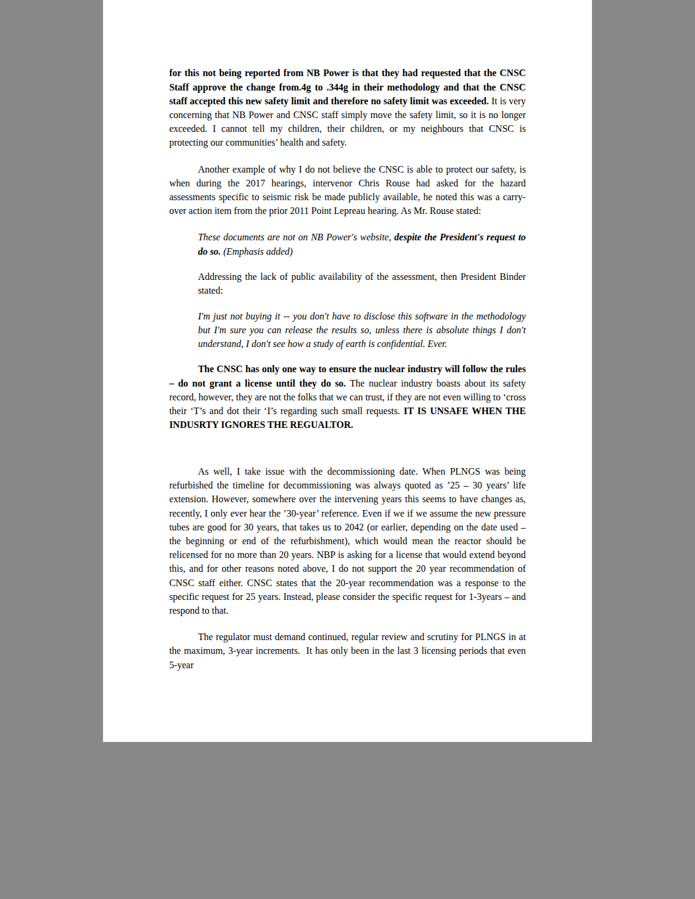for this not being reported from NB Power is that they had requested that the CNSC Staff approve the change from.4g to .344g in their methodology and that the CNSC staff accepted this new safety limit and therefore no safety limit was exceeded. It is very concerning that NB Power and CNSC staff simply move the safety limit, so it is no longer exceeded. I cannot tell my children, their children, or my neighbours that CNSC is protecting our communities’ health and safety.
Another example of why I do not believe the CNSC is able to protect our safety, is when during the 2017 hearings, intervenor Chris Rouse had asked for the hazard assessments specific to seismic risk be made publicly available, he noted this was a carry-over action item from the prior 2011 Point Lepreau hearing. As Mr. Rouse stated:
These documents are not on NB Power's website, despite the President's request to do so. (Emphasis added)
Addressing the lack of public availability of the assessment, then President Binder stated:
I'm just not buying it -- you don't have to disclose this software in the methodology but I'm sure you can release the results so, unless there is absolute things I don't understand, I don't see how a study of earth is confidential. Ever.
The CNSC has only one way to ensure the nuclear industry will follow the rules – do not grant a license until they do so. The nuclear industry boasts about its safety record, however, they are not the folks that we can trust, if they are not even willing to ‘cross their ‘T’s and dot their ‘I’s regarding such small requests. IT IS UNSAFE WHEN THE INDUSRTY IGNORES THE REGUALTOR.
As well, I take issue with the decommissioning date. When PLNGS was being refurbished the timeline for decommissioning was always quoted as ’25 – 30 years’ life extension. However, somewhere over the intervening years this seems to have changes as, recently, I only ever hear the ’30-year’ reference. Even if we if we assume the new pressure tubes are good for 30 years, that takes us to 2042 (or earlier, depending on the date used – the beginning or end of the refurbishment), which would mean the reactor should be relicensed for no more than 20 years. NBP is asking for a license that would extend beyond this, and for other reasons noted above, I do not support the 20 year recommendation of CNSC staff either. CNSC states that the 20-year recommendation was a response to the specific request for 25 years. Instead, please consider the specific request for 1-3years – and respond to that.
The regulator must demand continued, regular review and scrutiny for PLNGS in at the maximum, 3-year increments. It has only been in the last 3 licensing periods that even 5-year